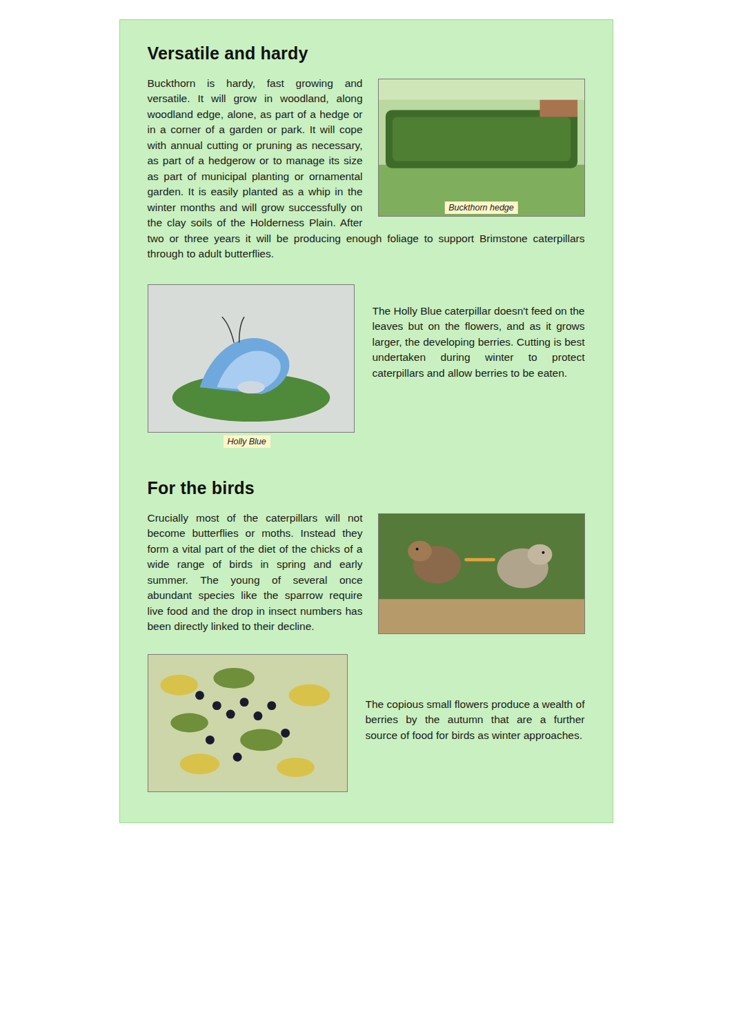Versatile and hardy
Buckthorn hedge
Buckthorn is hardy, fast growing and versatile. It will grow in woodland, along woodland edge, alone, as part of a hedge or in a corner of a garden or park. It will cope with annual cutting or pruning as necessary, as part of a hedgerow or to manage its size as part of municipal planting or ornamental garden. It is easily planted as a whip in the winter months and will grow successfully on the clay soils of the Holderness Plain. After two or three years it will be producing enough foliage to support Brimstone caterpillars through to adult butterflies.
Holly Blue
The Holly Blue caterpillar doesn't feed on the leaves but on the flowers, and as it grows larger, the developing berries. Cutting is best undertaken during winter to protect caterpillars and allow berries to be eaten.
For the birds
Crucially most of the caterpillars will not become butterflies or moths. Instead they form a vital part of the diet of the chicks of a wide range of birds in spring and early summer. The young of several once abundant species like the sparrow require live food and the drop in insect numbers has been directly linked to their decline.
The copious small flowers produce a wealth of berries by the autumn that are a further source of food for birds as winter approaches.